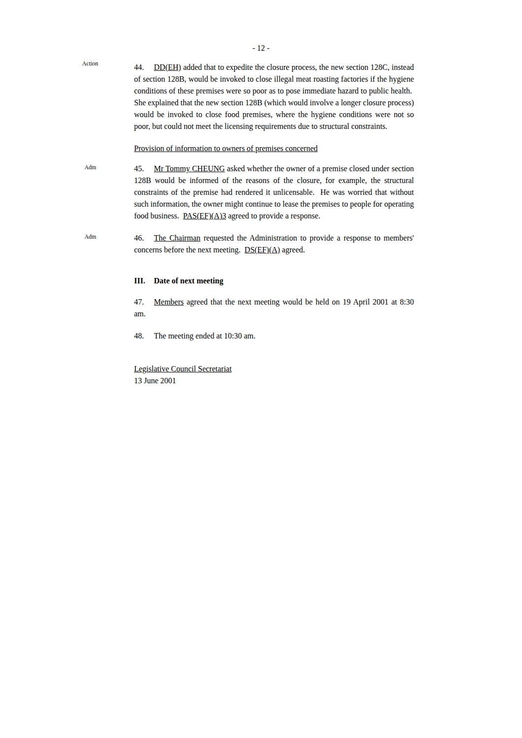- 12 -
Action
44. DD(EH) added that to expedite the closure process, the new section 128C, instead of section 128B, would be invoked to close illegal meat roasting factories if the hygiene conditions of these premises were so poor as to pose immediate hazard to public health. She explained that the new section 128B (which would involve a longer closure process) would be invoked to close food premises, where the hygiene conditions were not so poor, but could not meet the licensing requirements due to structural constraints.
Provision of information to owners of premises concerned
Adm 45. Mr Tommy CHEUNG asked whether the owner of a premise closed under section 128B would be informed of the reasons of the closure, for example, the structural constraints of the premise had rendered it unlicensable. He was worried that without such information, the owner might continue to lease the premises to people for operating food business. PAS(EF)(A)3 agreed to provide a response.
Adm 46. The Chairman requested the Administration to provide a response to members' concerns before the next meeting. DS(EF)(A) agreed.
III. Date of next meeting
47. Members agreed that the next meeting would be held on 19 April 2001 at 8:30 am.
48. The meeting ended at 10:30 am.
Legislative Council Secretariat
13 June 2001